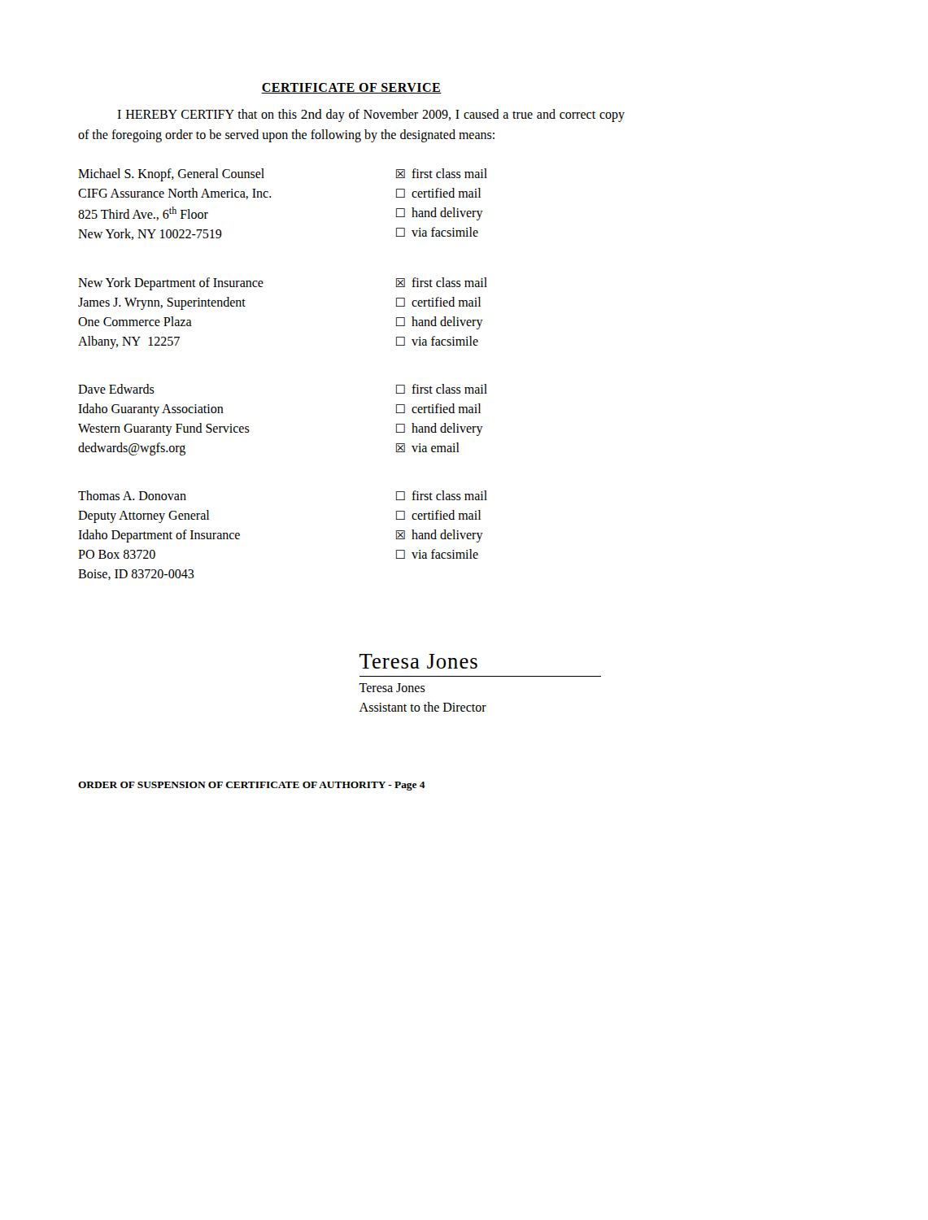CERTIFICATE OF SERVICE
I HEREBY CERTIFY that on this 2nd day of November 2009, I caused a true and correct copy of the foregoing order to be served upon the following by the designated means:
| Michael S. Knopf, General Counsel CIFG Assurance North America, Inc. 825 Third Ave., 6 th Floor New York, NY 10022-7519 | ☒ first class mail ☐ certified mail ☐ hand delivery ☐ via facsimile |
| New York Department of Insurance James J. Wrynn, Superintendent One Commerce Plaza Albany, NY 12257 | ☒ first class mail ☐ certified mail ☐ hand delivery ☐ via facsimile |
| Dave Edwards Idaho Guaranty Association Western Guaranty Fund Services dedwards@wgfs.org | ☐ first class mail ☐ certified mail ☐ hand delivery ☒ via email |
| Thomas A. Donovan Deputy Attorney General Idaho Department of Insurance PO Box 83720 Boise, ID 83720-0043 | ☐ first class mail ☐ certified mail ☒ hand delivery ☐ via facsimile |
Teresa Jones
Teresa Jones
Assistant to the Director
ORDER OF SUSPENSION OF CERTIFICATE OF AUTHORITY - Page 4